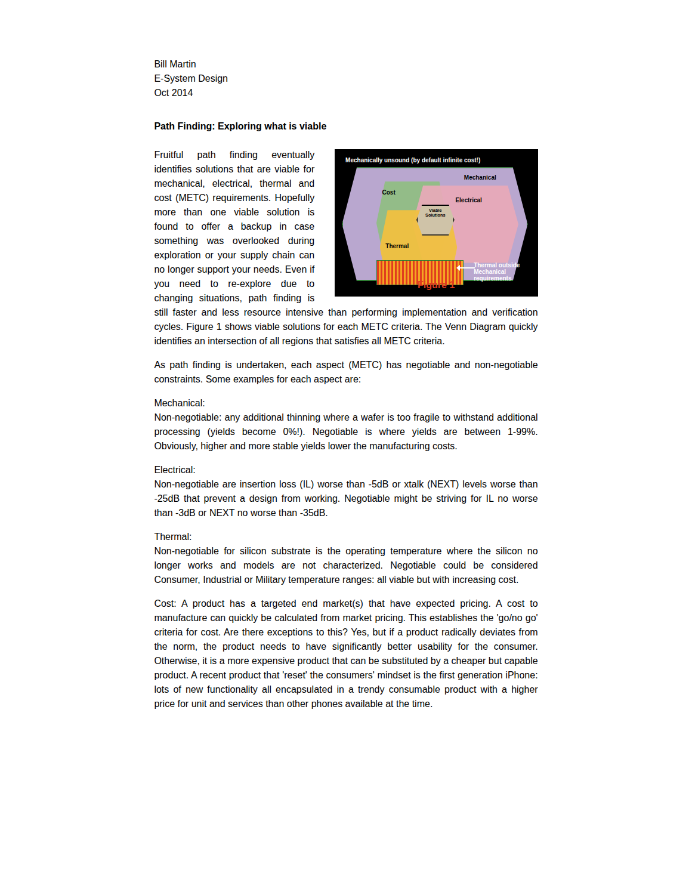Bill Martin
E-System Design
Oct 2014
Path Finding: Exploring what is viable
Mechanically unsound (by default infinite cost!)
Mechanical
Cost
Electrical
Thermal
Viable
Solutions
Thermal outside Mechanical requirements
Figure 1
Fruitful path finding eventually identifies solutions that are viable for mechanical, electrical, thermal and cost (METC) requirements. Hopefully more than one viable solution is found to offer a backup in case something was overlooked during exploration or your supply chain can no longer support your needs. Even if you need to re-explore due to changing situations, path finding is still faster and less resource intensive than performing implementation and verification cycles. Figure 1 shows viable solutions for each METC criteria. The Venn Diagram quickly identifies an intersection of all regions that satisfies all METC criteria.
As path finding is undertaken, each aspect (METC) has negotiable and non-negotiable constraints. Some examples for each aspect are:
Mechanical:
Non-negotiable: any additional thinning where a wafer is too fragile to withstand additional processing (yields become 0%!). Negotiable is where yields are between 1-99%. Obviously, higher and more stable yields lower the manufacturing costs.
Electrical:
Non-negotiable are insertion loss (IL) worse than -5dB or xtalk (NEXT) levels worse than -25dB that prevent a design from working. Negotiable might be striving for IL no worse than -3dB or NEXT no worse than -35dB.
Thermal:
Non-negotiable for silicon substrate is the operating temperature where the silicon no longer works and models are not characterized. Negotiable could be considered Consumer, Industrial or Military temperature ranges: all viable but with increasing cost.
Cost: A product has a targeted end market(s) that have expected pricing. A cost to manufacture can quickly be calculated from market pricing. This establishes the 'go/no go' criteria for cost. Are there exceptions to this? Yes, but if a product radically deviates from the norm, the product needs to have significantly better usability for the consumer. Otherwise, it is a more expensive product that can be substituted by a cheaper but capable product. A recent product that 'reset' the consumers' mindset is the first generation iPhone: lots of new functionality all encapsulated in a trendy consumable product with a higher price for unit and services than other phones available at the time.